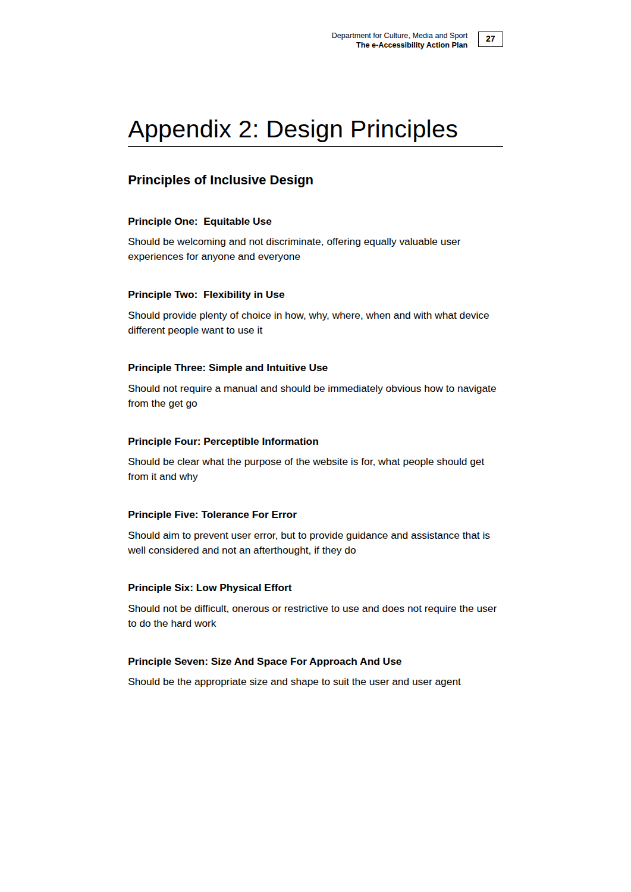Department for Culture, Media and Sport
The e-Accessibility Action Plan
27
Appendix 2: Design Principles
Principles of Inclusive Design
Principle One: Equitable Use
Should be welcoming and not discriminate, offering equally valuable user experiences for anyone and everyone
Principle Two: Flexibility in Use
Should provide plenty of choice in how, why, where, when and with what device different people want to use it
Principle Three: Simple and Intuitive Use
Should not require a manual and should be immediately obvious how to navigate from the get go
Principle Four: Perceptible Information
Should be clear what the purpose of the website is for, what people should get from it and why
Principle Five: Tolerance For Error
Should aim to prevent user error, but to provide guidance and assistance that is well considered and not an afterthought, if they do
Principle Six: Low Physical Effort
Should not be difficult, onerous or restrictive to use and does not require the user to do the hard work
Principle Seven: Size And Space For Approach And Use
Should be the appropriate size and shape to suit the user and user agent